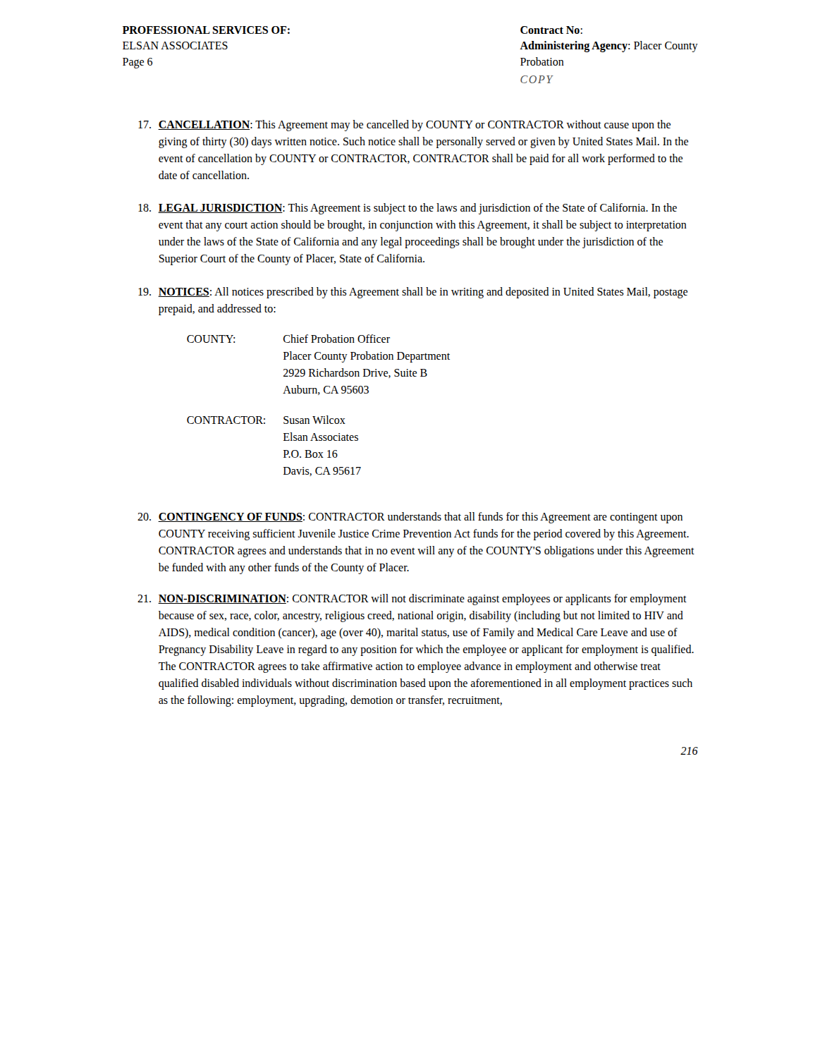PROFESSIONAL SERVICES OF:
ELSAN ASSOCIATES
Page 6
Contract No:
Administering Agency: Placer County
Probation
COPY
17. CANCELLATION: This Agreement may be cancelled by COUNTY or CONTRACTOR without cause upon the giving of thirty (30) days written notice. Such notice shall be personally served or given by United States Mail. In the event of cancellation by COUNTY or CONTRACTOR, CONTRACTOR shall be paid for all work performed to the date of cancellation.
18. LEGAL JURISDICTION: This Agreement is subject to the laws and jurisdiction of the State of California. In the event that any court action should be brought, in conjunction with this Agreement, it shall be subject to interpretation under the laws of the State of California and any legal proceedings shall be brought under the jurisdiction of the Superior Court of the County of Placer, State of California.
19. NOTICES: All notices prescribed by this Agreement shall be in writing and deposited in United States Mail, postage prepaid, and addressed to:
| COUNTY: | Chief Probation Officer Placer County Probation Department 2929 Richardson Drive, Suite B Auburn, CA 95603 |
| CONTRACTOR: | Susan Wilcox Elsan Associates P.O. Box 16 Davis, CA 95617 |
20. CONTINGENCY OF FUNDS: CONTRACTOR understands that all funds for this Agreement are contingent upon COUNTY receiving sufficient Juvenile Justice Crime Prevention Act funds for the period covered by this Agreement. CONTRACTOR agrees and understands that in no event will any of the COUNTY'S obligations under this Agreement be funded with any other funds of the County of Placer.
21. NON-DISCRIMINATION: CONTRACTOR will not discriminate against employees or applicants for employment because of sex, race, color, ancestry, religious creed, national origin, disability (including but not limited to HIV and AIDS), medical condition (cancer), age (over 40), marital status, use of Family and Medical Care Leave and use of Pregnancy Disability Leave in regard to any position for which the employee or applicant for employment is qualified. The CONTRACTOR agrees to take affirmative action to employee advance in employment and otherwise treat qualified disabled individuals without discrimination based upon the aforementioned in all employment practices such as the following: employment, upgrading, demotion or transfer, recruitment,
216